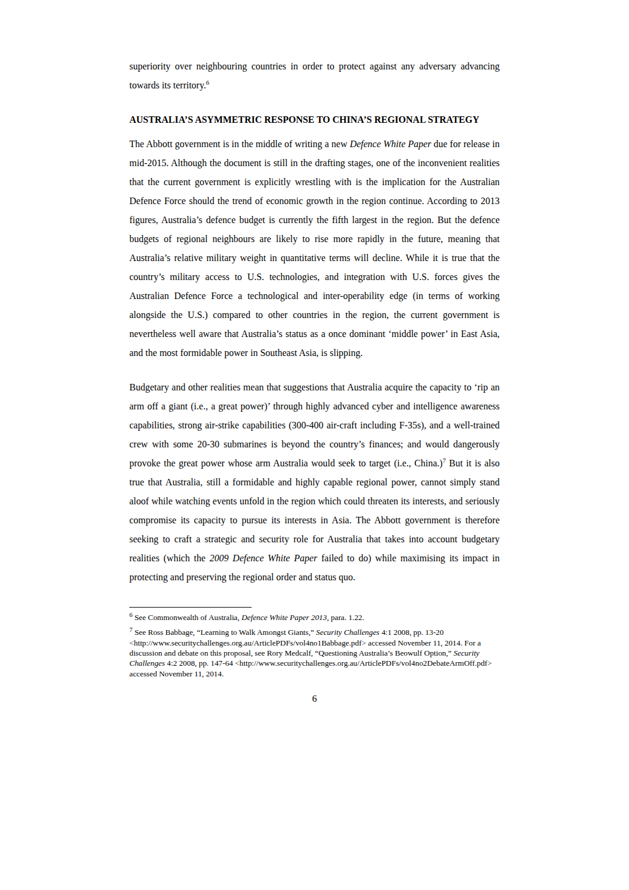superiority over neighbouring countries in order to protect against any adversary advancing towards its territory.6
Australia’s Asymmetric Response to China’s Regional Strategy
The Abbott government is in the middle of writing a new Defence White Paper due for release in mid-2015. Although the document is still in the drafting stages, one of the inconvenient realities that the current government is explicitly wrestling with is the implication for the Australian Defence Force should the trend of economic growth in the region continue. According to 2013 figures, Australia’s defence budget is currently the fifth largest in the region. But the defence budgets of regional neighbours are likely to rise more rapidly in the future, meaning that Australia’s relative military weight in quantitative terms will decline. While it is true that the country’s military access to U.S. technologies, and integration with U.S. forces gives the Australian Defence Force a technological and inter-operability edge (in terms of working alongside the U.S.) compared to other countries in the region, the current government is nevertheless well aware that Australia’s status as a once dominant ‘middle power’ in East Asia, and the most formidable power in Southeast Asia, is slipping.
Budgetary and other realities mean that suggestions that Australia acquire the capacity to ‘rip an arm off a giant (i.e., a great power)’ through highly advanced cyber and intelligence awareness capabilities, strong air-strike capabilities (300-400 air-craft including F-35s), and a well-trained crew with some 20-30 submarines is beyond the country’s finances; and would dangerously provoke the great power whose arm Australia would seek to target (i.e., China.)7 But it is also true that Australia, still a formidable and highly capable regional power, cannot simply stand aloof while watching events unfold in the region which could threaten its interests, and seriously compromise its capacity to pursue its interests in Asia. The Abbott government is therefore seeking to craft a strategic and security role for Australia that takes into account budgetary realities (which the 2009 Defence White Paper failed to do) while maximising its impact in protecting and preserving the regional order and status quo.
6 See Commonwealth of Australia, Defence White Paper 2013, para. 1.22.
7 See Ross Babbage, “Learning to Walk Amongst Giants,” Security Challenges 4:1 2008, pp. 13-20 <http://www.securitychallenges.org.au/ArticlePDFs/vol4no1Babbage.pdf> accessed November 11, 2014. For a discussion and debate on this proposal, see Rory Medcalf, “Questioning Australia’s Beowulf Option,” Security Challenges 4:2 2008, pp. 147-64 <http://www.securitychallenges.org.au/ArticlePDFs/vol4no2DebateArmOff.pdf> accessed November 11, 2014.
6